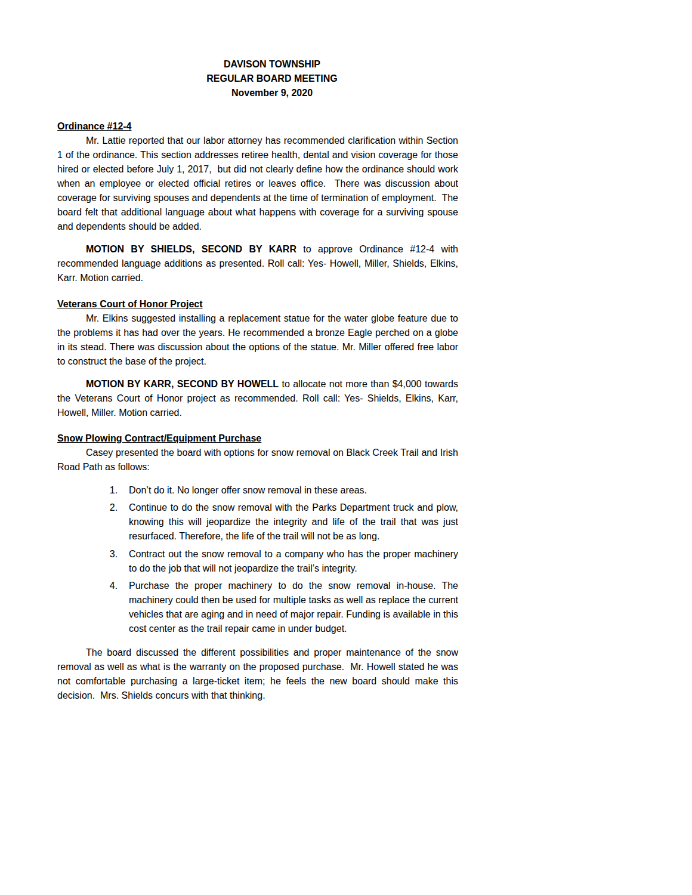DAVISON TOWNSHIP
REGULAR BOARD MEETING
November 9, 2020
Ordinance #12-4
Mr. Lattie reported that our labor attorney has recommended clarification within Section 1 of the ordinance. This section addresses retiree health, dental and vision coverage for those hired or elected before July 1, 2017, but did not clearly define how the ordinance should work when an employee or elected official retires or leaves office. There was discussion about coverage for surviving spouses and dependents at the time of termination of employment. The board felt that additional language about what happens with coverage for a surviving spouse and dependents should be added.
MOTION BY SHIELDS, SECOND BY KARR to approve Ordinance #12-4 with recommended language additions as presented. Roll call: Yes- Howell, Miller, Shields, Elkins, Karr. Motion carried.
Veterans Court of Honor Project
Mr. Elkins suggested installing a replacement statue for the water globe feature due to the problems it has had over the years. He recommended a bronze Eagle perched on a globe in its stead. There was discussion about the options of the statue. Mr. Miller offered free labor to construct the base of the project.
MOTION BY KARR, SECOND BY HOWELL to allocate not more than $4,000 towards the Veterans Court of Honor project as recommended. Roll call: Yes- Shields, Elkins, Karr, Howell, Miller. Motion carried.
Snow Plowing Contract/Equipment Purchase
Casey presented the board with options for snow removal on Black Creek Trail and Irish Road Path as follows:
Don’t do it. No longer offer snow removal in these areas.
Continue to do the snow removal with the Parks Department truck and plow, knowing this will jeopardize the integrity and life of the trail that was just resurfaced. Therefore, the life of the trail will not be as long.
Contract out the snow removal to a company who has the proper machinery to do the job that will not jeopardize the trail’s integrity.
Purchase the proper machinery to do the snow removal in-house. The machinery could then be used for multiple tasks as well as replace the current vehicles that are aging and in need of major repair. Funding is available in this cost center as the trail repair came in under budget.
The board discussed the different possibilities and proper maintenance of the snow removal as well as what is the warranty on the proposed purchase. Mr. Howell stated he was not comfortable purchasing a large-ticket item; he feels the new board should make this decision. Mrs. Shields concurs with that thinking.